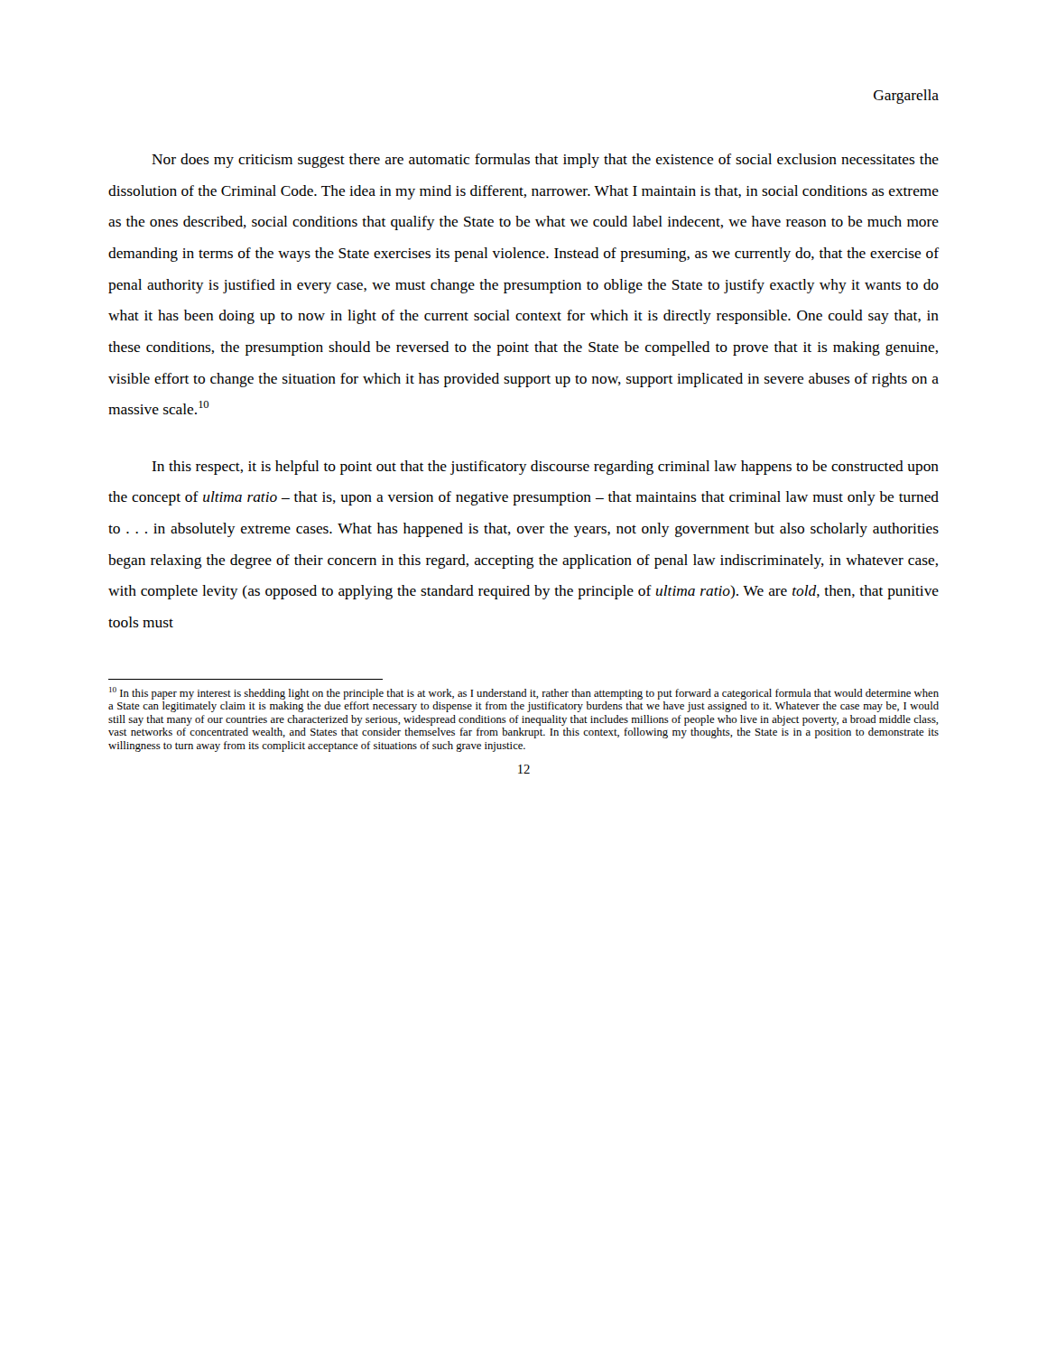Gargarella
Nor does my criticism suggest there are automatic formulas that imply that the existence of social exclusion necessitates the dissolution of the Criminal Code. The idea in my mind is different, narrower. What I maintain is that, in social conditions as extreme as the ones described, social conditions that qualify the State to be what we could label indecent, we have reason to be much more demanding in terms of the ways the State exercises its penal violence. Instead of presuming, as we currently do, that the exercise of penal authority is justified in every case, we must change the presumption to oblige the State to justify exactly why it wants to do what it has been doing up to now in light of the current social context for which it is directly responsible. One could say that, in these conditions, the presumption should be reversed to the point that the State be compelled to prove that it is making genuine, visible effort to change the situation for which it has provided support up to now, support implicated in severe abuses of rights on a massive scale.10
In this respect, it is helpful to point out that the justificatory discourse regarding criminal law happens to be constructed upon the concept of ultima ratio – that is, upon a version of negative presumption – that maintains that criminal law must only be turned to . . . in absolutely extreme cases. What has happened is that, over the years, not only government but also scholarly authorities began relaxing the degree of their concern in this regard, accepting the application of penal law indiscriminately, in whatever case, with complete levity (as opposed to applying the standard required by the principle of ultima ratio). We are told, then, that punitive tools must
10 In this paper my interest is shedding light on the principle that is at work, as I understand it, rather than attempting to put forward a categorical formula that would determine when a State can legitimately claim it is making the due effort necessary to dispense it from the justificatory burdens that we have just assigned to it. Whatever the case may be, I would still say that many of our countries are characterized by serious, widespread conditions of inequality that includes millions of people who live in abject poverty, a broad middle class, vast networks of concentrated wealth, and States that consider themselves far from bankrupt. In this context, following my thoughts, the State is in a position to demonstrate its willingness to turn away from its complicit acceptance of situations of such grave injustice.
12